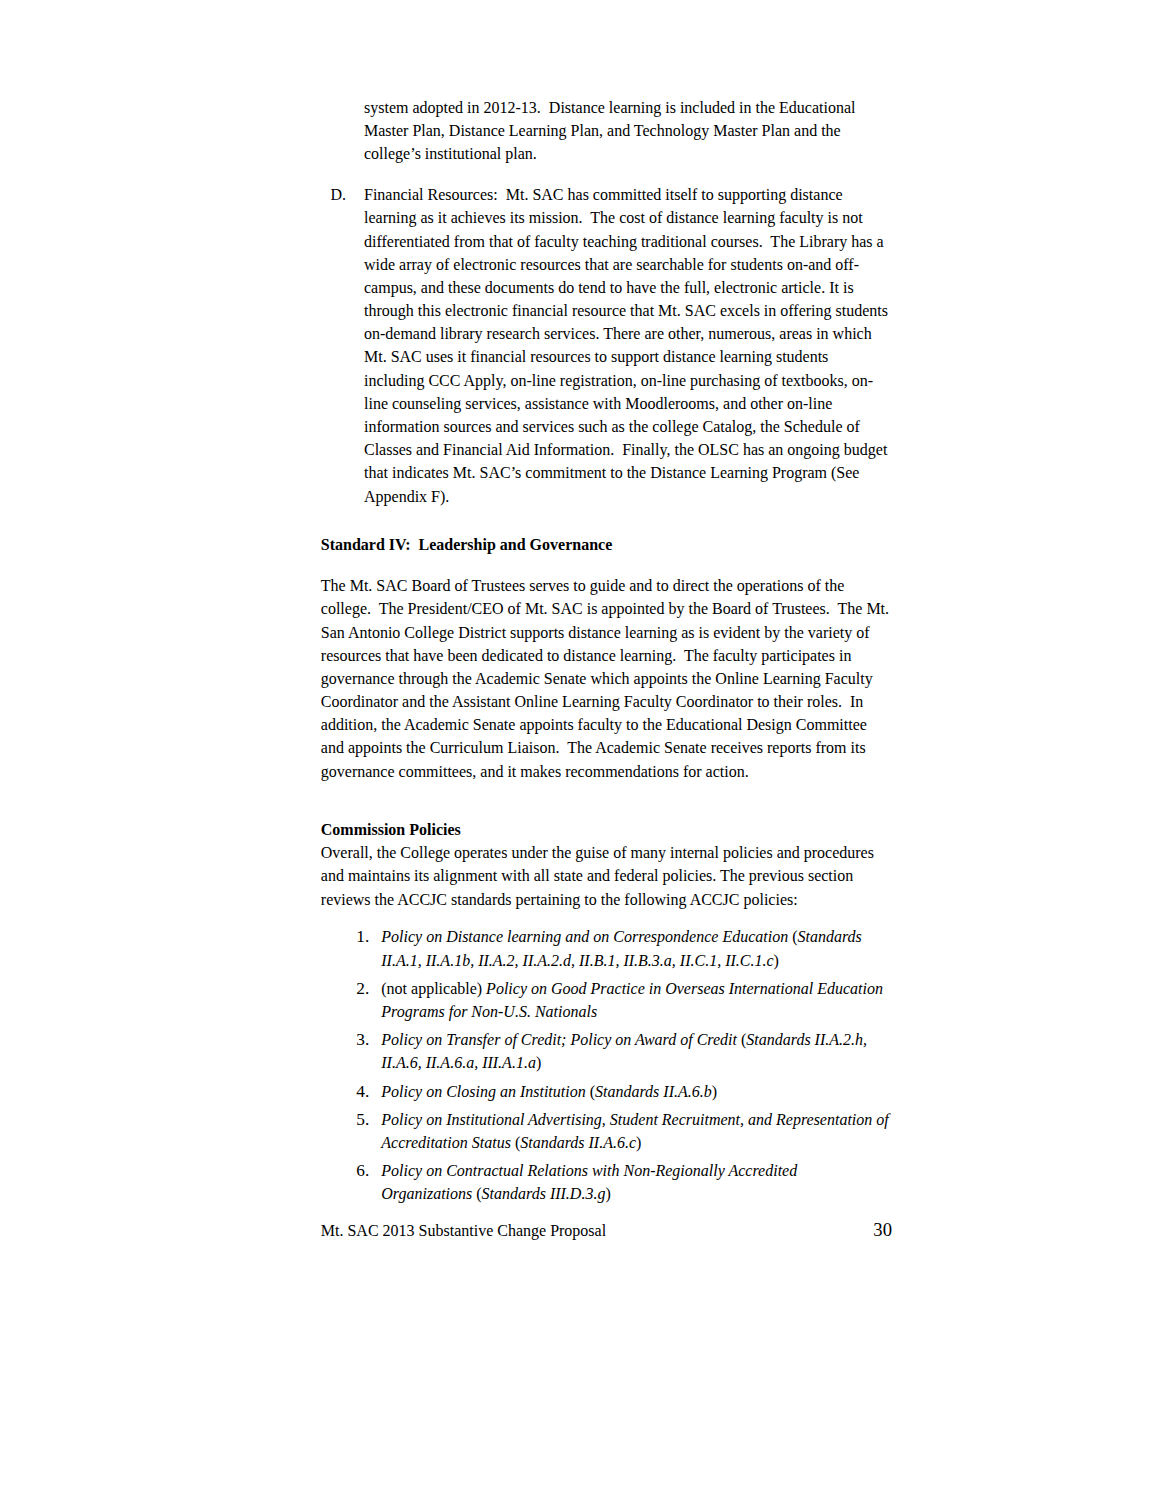system adopted in 2012-13. Distance learning is included in the Educational Master Plan, Distance Learning Plan, and Technology Master Plan and the college’s institutional plan.
D.
Financial Resources: Mt. SAC has committed itself to supporting distance learning as it achieves its mission. The cost of distance learning faculty is not differentiated from that of faculty teaching traditional courses. The Library has a wide array of electronic resources that are searchable for students on-and off-campus, and these documents do tend to have the full, electronic article. It is through this electronic financial resource that Mt. SAC excels in offering students on-demand library research services. There are other, numerous, areas in which Mt. SAC uses it financial resources to support distance learning students including CCC Apply, on-line registration, on-line purchasing of textbooks, on-line counseling services, assistance with Moodlerooms, and other on-line information sources and services such as the college Catalog, the Schedule of Classes and Financial Aid Information. Finally, the OLSC has an ongoing budget that indicates Mt. SAC’s commitment to the Distance Learning Program (See Appendix F).
Standard IV: Leadership and Governance
The Mt. SAC Board of Trustees serves to guide and to direct the operations of the college. The President/CEO of Mt. SAC is appointed by the Board of Trustees. The Mt. San Antonio College District supports distance learning as is evident by the variety of resources that have been dedicated to distance learning. The faculty participates in governance through the Academic Senate which appoints the Online Learning Faculty Coordinator and the Assistant Online Learning Faculty Coordinator to their roles. In addition, the Academic Senate appoints faculty to the Educational Design Committee and appoints the Curriculum Liaison. The Academic Senate receives reports from its governance committees, and it makes recommendations for action.
Commission Policies
Overall, the College operates under the guise of many internal policies and procedures and maintains its alignment with all state and federal policies. The previous section reviews the ACCJC standards pertaining to the following ACCJC policies:
Policy on Distance learning and on Correspondence Education (Standards II.A.1, II.A.1b, II.A.2, II.A.2.d, II.B.1, II.B.3.a, II.C.1, II.C.1.c)
(not applicable) Policy on Good Practice in Overseas International Education Programs for Non-U.S. Nationals
Policy on Transfer of Credit; Policy on Award of Credit (Standards II.A.2.h, II.A.6, II.A.6.a, III.A.1.a)
Policy on Closing an Institution (Standards II.A.6.b)
Policy on Institutional Advertising, Student Recruitment, and Representation of Accreditation Status (Standards II.A.6.c)
Policy on Contractual Relations with Non-Regionally Accredited Organizations (Standards III.D.3.g)
Mt. SAC 2013 Substantive Change Proposal
30